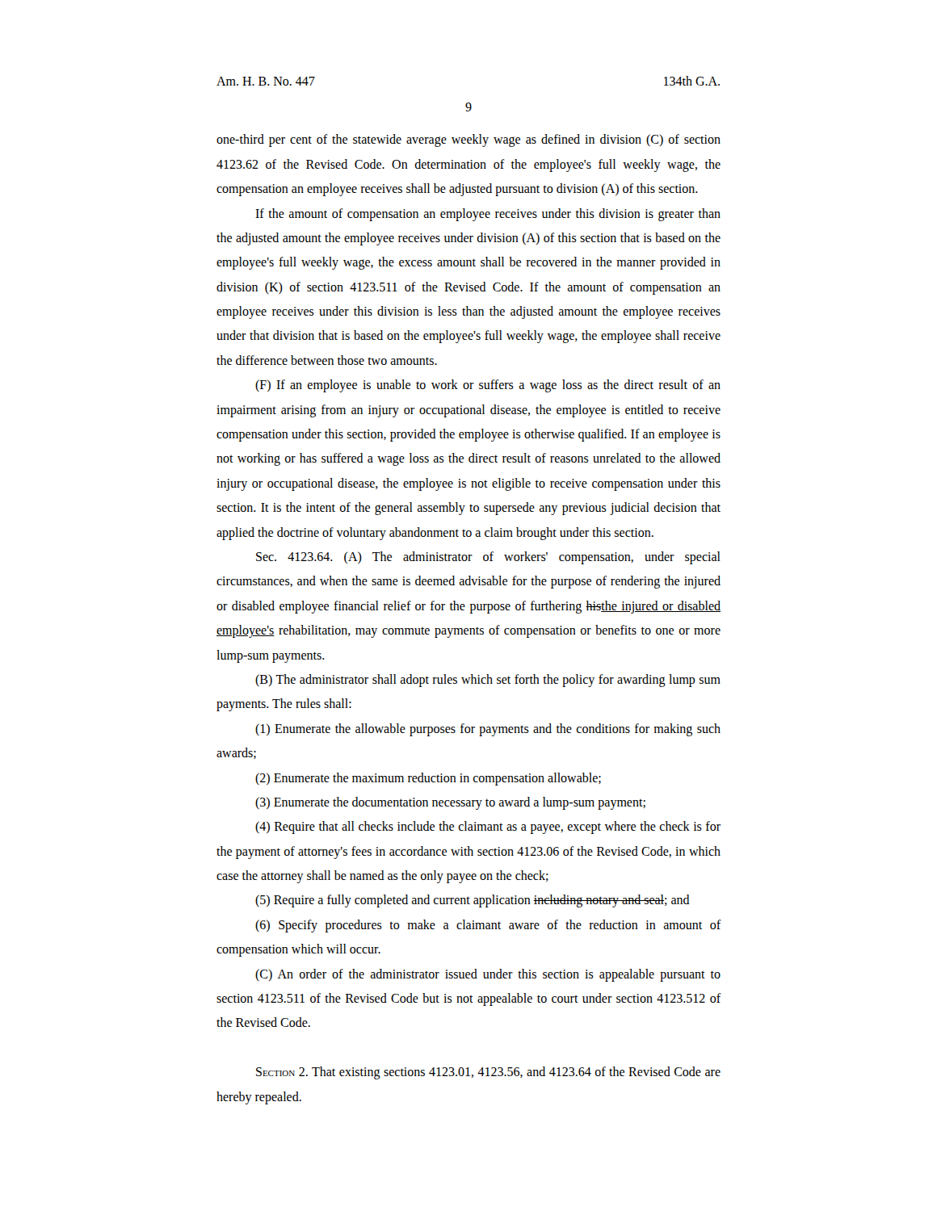Am. H. B. No. 447 134th G.A.
9
one-third per cent of the statewide average weekly wage as defined in division (C) of section 4123.62 of the Revised Code. On determination of the employee's full weekly wage, the compensation an employee receives shall be adjusted pursuant to division (A) of this section.
If the amount of compensation an employee receives under this division is greater than the adjusted amount the employee receives under division (A) of this section that is based on the employee's full weekly wage, the excess amount shall be recovered in the manner provided in division (K) of section 4123.511 of the Revised Code. If the amount of compensation an employee receives under this division is less than the adjusted amount the employee receives under that division that is based on the employee's full weekly wage, the employee shall receive the difference between those two amounts.
(F) If an employee is unable to work or suffers a wage loss as the direct result of an impairment arising from an injury or occupational disease, the employee is entitled to receive compensation under this section, provided the employee is otherwise qualified. If an employee is not working or has suffered a wage loss as the direct result of reasons unrelated to the allowed injury or occupational disease, the employee is not eligible to receive compensation under this section. It is the intent of the general assembly to supersede any previous judicial decision that applied the doctrine of voluntary abandonment to a claim brought under this section.
Sec. 4123.64. (A) The administrator of workers' compensation, under special circumstances, and when the same is deemed advisable for the purpose of rendering the injured or disabled employee financial relief or for the purpose of furthering his the injured or disabled employee's rehabilitation, may commute payments of compensation or benefits to one or more lump-sum payments.
(B) The administrator shall adopt rules which set forth the policy for awarding lump sum payments. The rules shall:
(1) Enumerate the allowable purposes for payments and the conditions for making such awards;
(2) Enumerate the maximum reduction in compensation allowable;
(3) Enumerate the documentation necessary to award a lump-sum payment;
(4) Require that all checks include the claimant as a payee, except where the check is for the payment of attorney's fees in accordance with section 4123.06 of the Revised Code, in which case the attorney shall be named as the only payee on the check;
(5) Require a fully completed and current application including notary and seal; and
(6) Specify procedures to make a claimant aware of the reduction in amount of compensation which will occur.
(C) An order of the administrator issued under this section is appealable pursuant to section 4123.511 of the Revised Code but is not appealable to court under section 4123.512 of the Revised Code.
Section 2. That existing sections 4123.01, 4123.56, and 4123.64 of the Revised Code are hereby repealed.